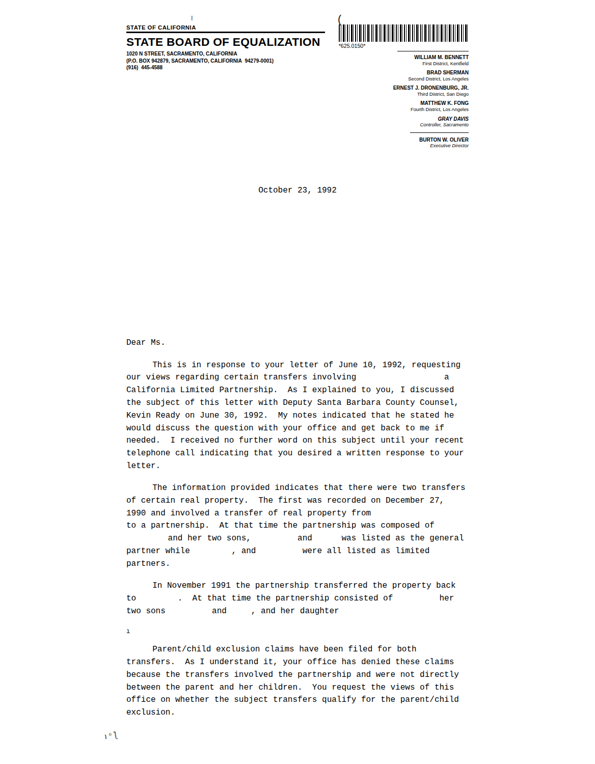ǀ (
STATE OF CALIFORNIA
STATE BOARD OF EQUALIZATION
1020 N STREET, SACRAMENTO, CALIFORNIA
(P.O. BOX 942879, SACRAMENTO, CALIFORNIA 94279-0001)
(916) 445-4588
*625.0150*
WILLIAM M. BENNETT First District, Kentfield BRAD SHERMAN Second District, Los Angeles ERNEST J. DRONENBURG, JR. Third District, San Diego MATTHEW K. FONG Fourth District, Los Angeles GRAY DAVIS Controller, Sacramento
BURTON W. OLIVER Executive Director
October 23, 1992
Dear Ms.
This is in response to your letter of June 10, 1992, requesting our views regarding certain transfers involving a California Limited Partnership. As I explained to you, I discussed the subject of this letter with Deputy Santa Barbara County Counsel, Kevin Ready on June 30, 1992. My notes indicated that he stated he would discuss the question with your office and get back to me if needed. I received no further word on this subject until your recent telephone call indicating that you desired a written response to your letter.
The information provided indicates that there were two transfers of certain real property. The first was recorded on December 27, 1990 and involved a transfer of real property from to a partnership. At that time the partnership was composed of and her two sons, and was listed as the general partner while , and were all listed as limited partners.
In November 1991 the partnership transferred the property back to . At that time the partnership consisted of her two sons and , and her daughter
ı
Parent/child exclusion claims have been filed for both transfers. As I understand it, your office has denied these claims because the transfers involved the partnership and were not directly between the parent and her children. You request the views of this office on whether the subject transfers qualify for the parent/child exclusion.
ı ᵒ ƪ